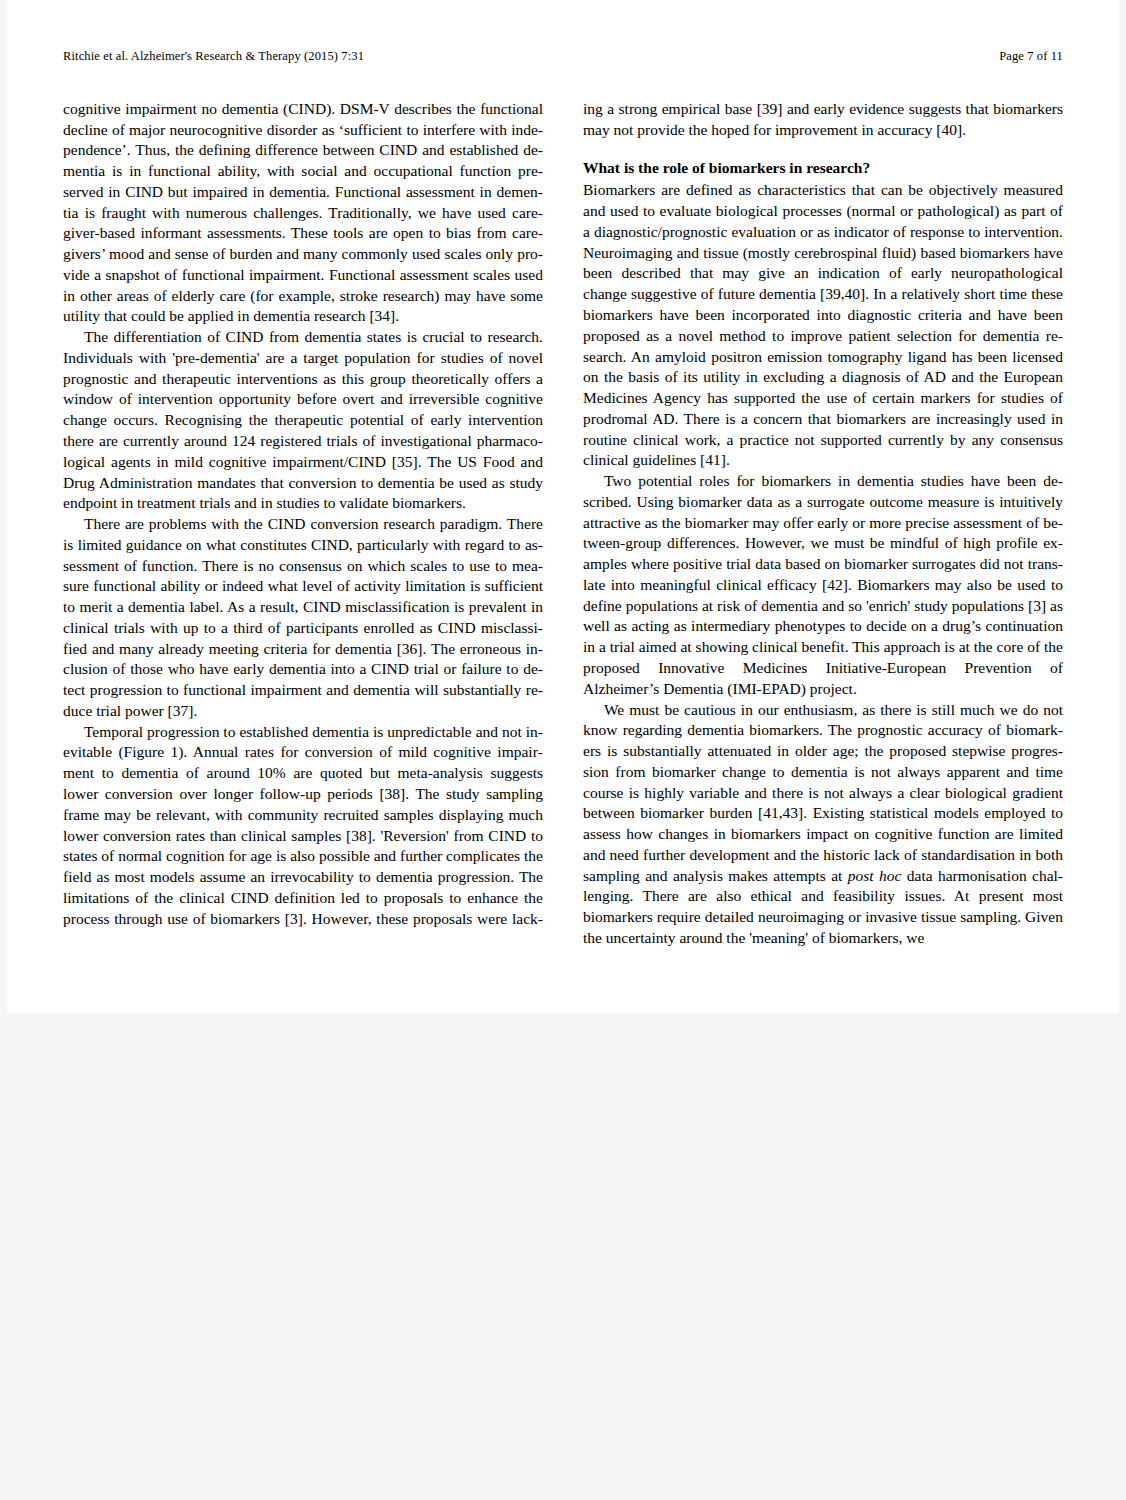Ritchie et al. Alzheimer's Research & Therapy (2015) 7:31 Page 7 of 11
cognitive impairment no dementia (CIND). DSM-V describes the functional decline of major neurocognitive disorder as ‘sufficient to interfere with independence’. Thus, the defining difference between CIND and established dementia is in functional ability, with social and occupational function preserved in CIND but impaired in dementia. Functional assessment in dementia is fraught with numerous challenges. Traditionally, we have used care-giver-based informant assessments. These tools are open to bias from care-givers’ mood and sense of burden and many commonly used scales only provide a snapshot of functional impairment. Functional assessment scales used in other areas of elderly care (for example, stroke research) may have some utility that could be applied in dementia research [34].
The differentiation of CIND from dementia states is crucial to research. Individuals with 'pre-dementia' are a target population for studies of novel prognostic and therapeutic interventions as this group theoretically offers a window of intervention opportunity before overt and irreversible cognitive change occurs. Recognising the therapeutic potential of early intervention there are currently around 124 registered trials of investigational pharmacological agents in mild cognitive impairment/CIND [35]. The US Food and Drug Administration mandates that conversion to dementia be used as study endpoint in treatment trials and in studies to validate biomarkers.
There are problems with the CIND conversion research paradigm. There is limited guidance on what constitutes CIND, particularly with regard to assessment of function. There is no consensus on which scales to use to measure functional ability or indeed what level of activity limitation is sufficient to merit a dementia label. As a result, CIND misclassification is prevalent in clinical trials with up to a third of participants enrolled as CIND misclassified and many already meeting criteria for dementia [36]. The erroneous inclusion of those who have early dementia into a CIND trial or failure to detect progression to functional impairment and dementia will substantially reduce trial power [37].
Temporal progression to established dementia is unpredictable and not inevitable (Figure 1). Annual rates for conversion of mild cognitive impairment to dementia of around 10% are quoted but meta-analysis suggests lower conversion over longer follow-up periods [38]. The study sampling frame may be relevant, with community recruited samples displaying much lower conversion rates than clinical samples [38]. 'Reversion' from CIND to states of normal cognition for age is also possible and further complicates the field as most models assume an irrevocability to dementia progression. The limitations of the clinical CIND definition led to proposals to enhance the process through use of biomarkers [3]. However, these proposals were lacking a strong empirical base [39] and early evidence suggests that biomarkers may not provide the hoped for improvement in accuracy [40].
What is the role of biomarkers in research?
Biomarkers are defined as characteristics that can be objectively measured and used to evaluate biological processes (normal or pathological) as part of a diagnostic/prognostic evaluation or as indicator of response to intervention. Neuroimaging and tissue (mostly cerebrospinal fluid) based biomarkers have been described that may give an indication of early neuropathological change suggestive of future dementia [39,40]. In a relatively short time these biomarkers have been incorporated into diagnostic criteria and have been proposed as a novel method to improve patient selection for dementia research. An amyloid positron emission tomography ligand has been licensed on the basis of its utility in excluding a diagnosis of AD and the European Medicines Agency has supported the use of certain markers for studies of prodromal AD. There is a concern that biomarkers are increasingly used in routine clinical work, a practice not supported currently by any consensus clinical guidelines [41].
Two potential roles for biomarkers in dementia studies have been described. Using biomarker data as a surrogate outcome measure is intuitively attractive as the biomarker may offer early or more precise assessment of between-group differences. However, we must be mindful of high profile examples where positive trial data based on biomarker surrogates did not translate into meaningful clinical efficacy [42]. Biomarkers may also be used to define populations at risk of dementia and so 'enrich' study populations [3] as well as acting as intermediary phenotypes to decide on a drug’s continuation in a trial aimed at showing clinical benefit. This approach is at the core of the proposed Innovative Medicines Initiative-European Prevention of Alzheimer’s Dementia (IMI-EPAD) project.
We must be cautious in our enthusiasm, as there is still much we do not know regarding dementia biomarkers. The prognostic accuracy of biomarkers is substantially attenuated in older age; the proposed stepwise progression from biomarker change to dementia is not always apparent and time course is highly variable and there is not always a clear biological gradient between biomarker burden [41,43]. Existing statistical models employed to assess how changes in biomarkers impact on cognitive function are limited and need further development and the historic lack of standardisation in both sampling and analysis makes attempts at post hoc data harmonisation challenging. There are also ethical and feasibility issues. At present most biomarkers require detailed neuroimaging or invasive tissue sampling. Given the uncertainty around the 'meaning' of biomarkers, we